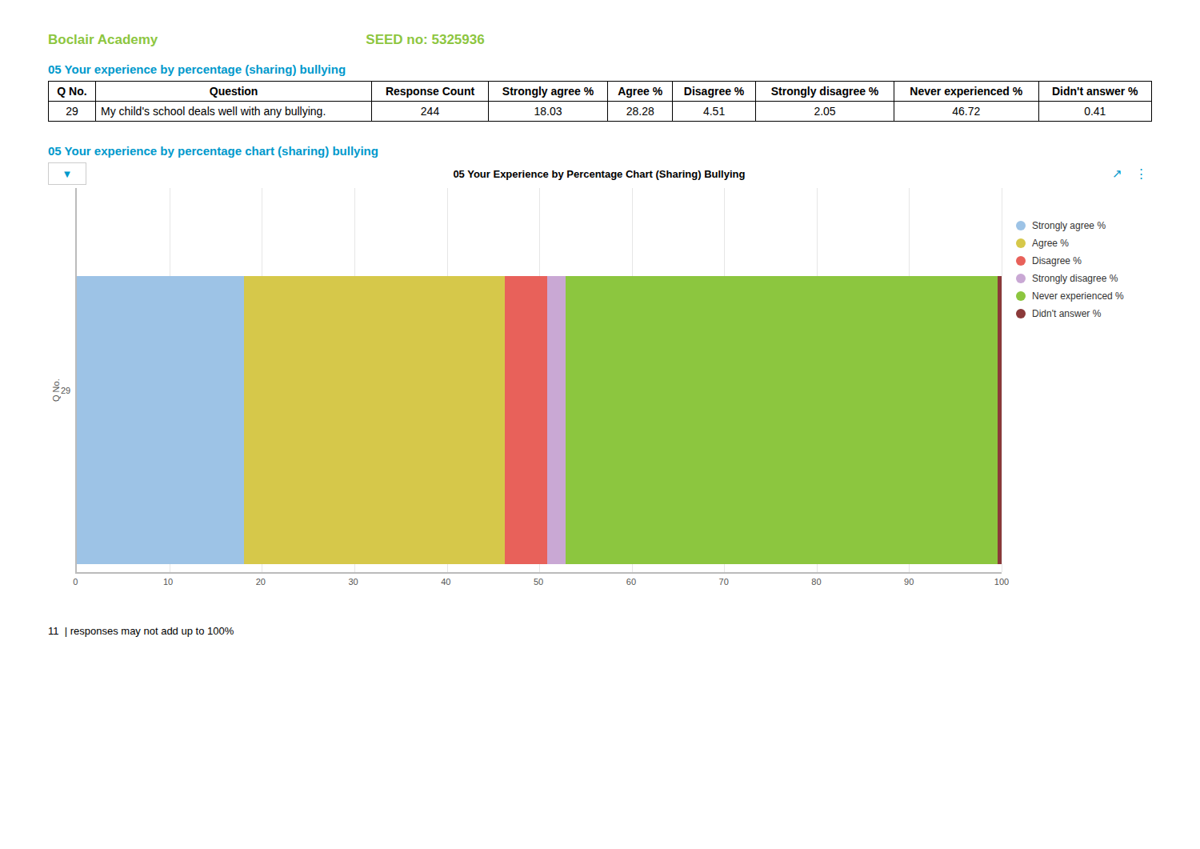Boclair Academy SEED no: 5325936
05 Your experience by percentage (sharing) bullying
| Q No. | Question | Response Count | Strongly agree % | Agree % | Disagree % | Strongly disagree % | Never experienced % | Didn't answer % |
| --- | --- | --- | --- | --- | --- | --- | --- | --- |
| 29 | My child's school deals well with any bullying. | 244 | 18.03 | 28.28 | 4.51 | 2.05 | 46.72 | 0.41 |
05 Your experience by percentage chart (sharing) bullying
▼
05 Your Experience by Percentage Chart (Sharing) Bullying
↗ ⋮
Q No.
29
0 10 20 30 40 50 60 70 80 90 100
Strongly agree %
Agree %
Disagree %
Strongly disagree %
Never experienced %
Didn't answer %
11 | responses may not add up to 100%